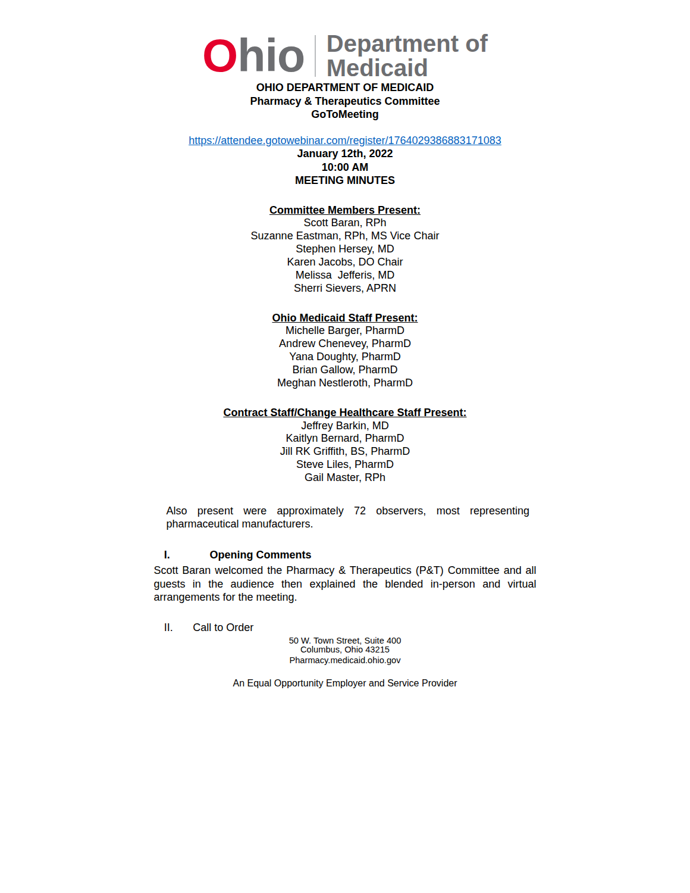Ohio
Department of
Medicaid
OHIO DEPARTMENT OF MEDICAID
Pharmacy & Therapeutics Committee
GoToMeeting
https://attendee.gotowebinar.com/register/1764029386883171083
January 12th, 2022
10:00 AM
MEETING MINUTES
Committee Members Present:
Scott Baran, RPh
Suzanne Eastman, RPh, MS Vice Chair
Stephen Hersey, MD
Karen Jacobs, DO Chair
Melissa Jefferis, MD
Sherri Sievers, APRN
Ohio Medicaid Staff Present:
Michelle Barger, PharmD
Andrew Chenevey, PharmD
Yana Doughty, PharmD
Brian Gallow, PharmD
Meghan Nestleroth, PharmD
Contract Staff/Change Healthcare Staff Present:
Jeffrey Barkin, MD
Kaitlyn Bernard, PharmD
Jill RK Griffith, BS, PharmD
Steve Liles, PharmD
Gail Master, RPh
Also present were approximately 72 observers, most representing pharmaceutical manufacturers.
I.
Opening Comments
Scott Baran welcomed the Pharmacy & Therapeutics (P&T) Committee and all guests in the audience then explained the blended in-person and virtual arrangements for the meeting.
II.
Call to Order
50 W. Town Street, Suite 400
Columbus, Ohio 43215
Pharmacy.medicaid.ohio.gov
An Equal Opportunity Employer and Service Provider